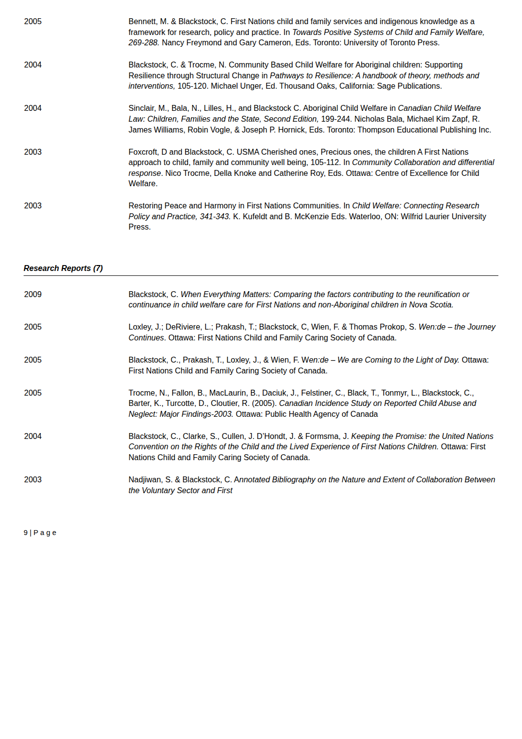| 2005 | Bennett, M. & Blackstock, C. First Nations child and family services and indigenous knowledge as a framework for research, policy and practice. In Towards Positive Systems of Child and Family Welfare, 269-288. Nancy Freymond and Gary Cameron, Eds. Toronto: University of Toronto Press. |
| 2004 | Blackstock, C. & Trocme, N. Community Based Child Welfare for Aboriginal children: Supporting Resilience through Structural Change in Pathways to Resilience: A handbook of theory, methods and interventions, 105-120. Michael Unger, Ed. Thousand Oaks, California: Sage Publications. |
| 2004 | Sinclair, M., Bala, N., Lilles, H., and Blackstock C. Aboriginal Child Welfare in Canadian Child Welfare Law: Children, Families and the State, Second Edition, 199-244. Nicholas Bala, Michael Kim Zapf, R. James Williams, Robin Vogle, & Joseph P. Hornick, Eds. Toronto: Thompson Educational Publishing Inc. |
| 2003 | Foxcroft, D and Blackstock, C. USMA Cherished ones, Precious ones, the children A First Nations approach to child, family and community well being, 105-112. In Community Collaboration and differential response . Nico Trocme, Della Knoke and Catherine Roy, Eds. Ottawa: Centre of Excellence for Child Welfare. |
| 2003 | Restoring Peace and Harmony in First Nations Communities. In Child Welfare: Connecting Research Policy and Practice, 341-343. K. Kufeldt and B. McKenzie Eds. Waterloo, ON: Wilfrid Laurier University Press. |
Research Reports (7)
| 2009 | Blackstock, C. When Everything Matters: Comparing the factors contributing to the reunification or continuance in child welfare care for First Nations and non-Aboriginal children in Nova Scotia. |
| 2005 | Loxley, J.; DeRiviere, L.; Prakash, T.; Blackstock, C, Wien, F. & Thomas Prokop, S. Wen:de – the Journey Continues . Ottawa: First Nations Child and Family Caring Society of Canada. |
| 2005 | Blackstock, C., Prakash, T., Loxley, J., & Wien, F. W en:de – We are Coming to the Light of Day. Ottawa: First Nations Child and Family Caring Society of Canada. |
| 2005 | Trocme, N., Fallon, B., MacLaurin, B., Daciuk, J., Felstiner, C., Black, T., Tonmyr, L., Blackstock, C., Barter, K., Turcotte, D., Cloutier, R. (2005). Canadian Incidence Study on Reported Child Abuse and Neglect: Major Findings-2003. Ottawa: Public Health Agency of Canada |
| 2004 | Blackstock, C., Clarke, S., Cullen, J. D’Hondt, J. & Formsma, J. Keeping the Promise: the United Nations Convention on the Rights of the Child and the Lived Experience of First Nations Children. Ottawa: First Nations Child and Family Caring Society of Canada. |
| 2003 | Nadjiwan, S. & Blackstock, C. A nnotated Bibliography on the Nature and Extent of Collaboration Between the Voluntary Sector and First |
9 | P a g e